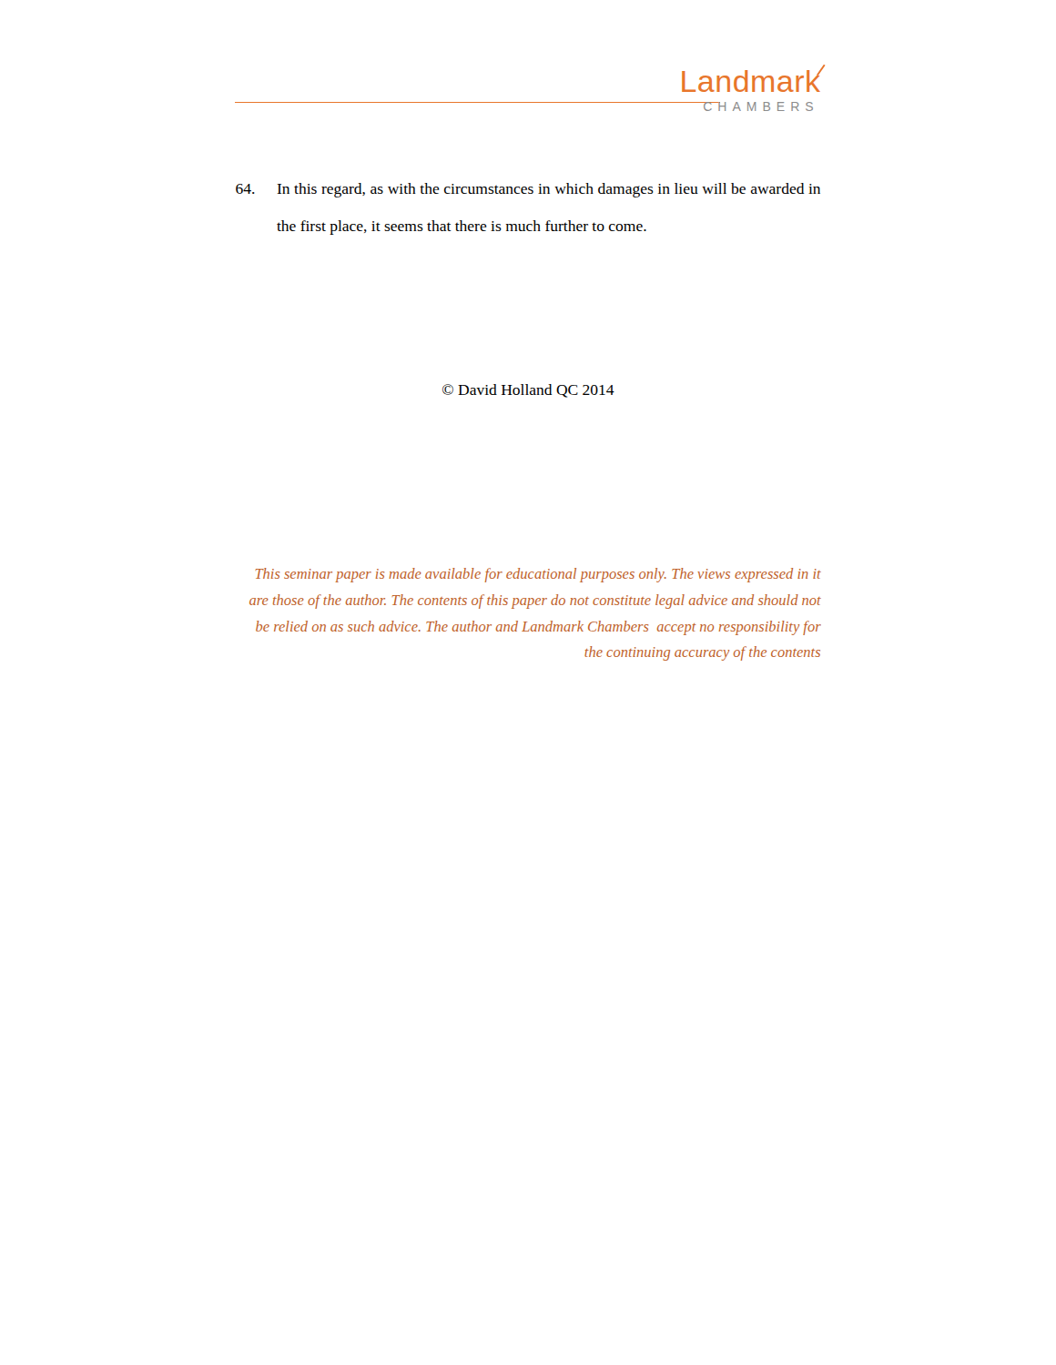Landmark
CHAMBERS
64. In this regard, as with the circumstances in which damages in lieu will be awarded in the first place, it seems that there is much further to come.
© David Holland QC 2014
This seminar paper is made available for educational purposes only. The views expressed in it are those of the author. The contents of this paper do not constitute legal advice and should not be relied on as such advice. The author and Landmark Chambers accept no responsibility for the continuing accuracy of the contents